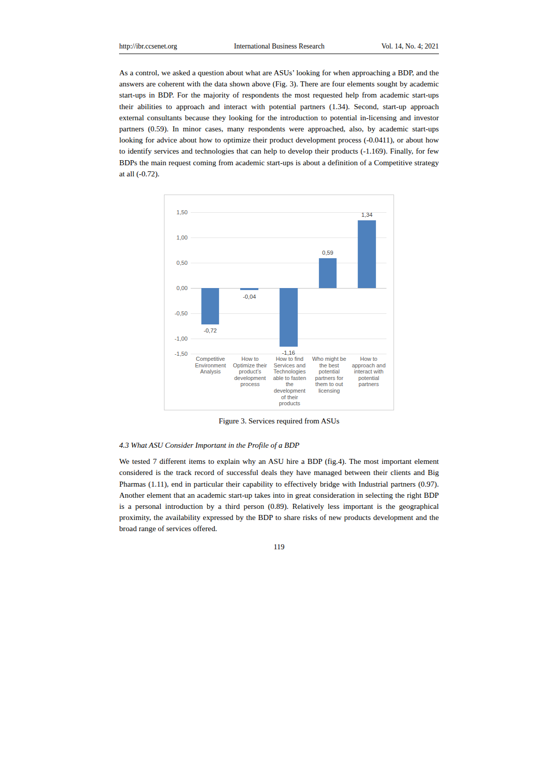http://ibr.ccsenet.org International Business Research Vol. 14, No. 4; 2021
As a control, we asked a question about what are ASUs’ looking for when approaching a BDP, and the answers are coherent with the data shown above (Fig. 3). There are four elements sought by academic start-ups in BDP. For the majority of respondents the most requested help from academic start-ups their abilities to approach and interact with potential partners (1.34). Second, start-up approach external consultants because they looking for the introduction to potential in-licensing and investor partners (0.59). In minor cases, many respondents were approached, also, by academic start-ups looking for advice about how to optimize their product development process (-0.0411), or about how to identify services and technologies that can help to develop their products (-1.169). Finally, for few BDPs the main request coming from academic start-ups is about a definition of a Competitive strategy at all (-0.72).
1,50
1,00
0,50
0,00
-0,50
-1,00
-1,50
-0,72
-0,04
-1,16
0,59
1,34
Competitive Environment Analysis
How to Optimize their product’s development process
How to find Services and Technologies able to fasten the development of their products
Who might be the best potential partners for them to out licensing
How to approach and interact with potential partners
Figure 3. Services required from ASUs
4.3 What ASU Consider Important in the Profile of a BDP
We tested 7 different items to explain why an ASU hire a BDP (fig.4). The most important element considered is the track record of successful deals they have managed between their clients and Big Pharmas (1.11), end in particular their capability to effectively bridge with Industrial partners (0.97). Another element that an academic start-up takes into in great consideration in selecting the right BDP is a personal introduction by a third person (0.89). Relatively less important is the geographical proximity, the availability expressed by the BDP to share risks of new products development and the broad range of services offered.
119